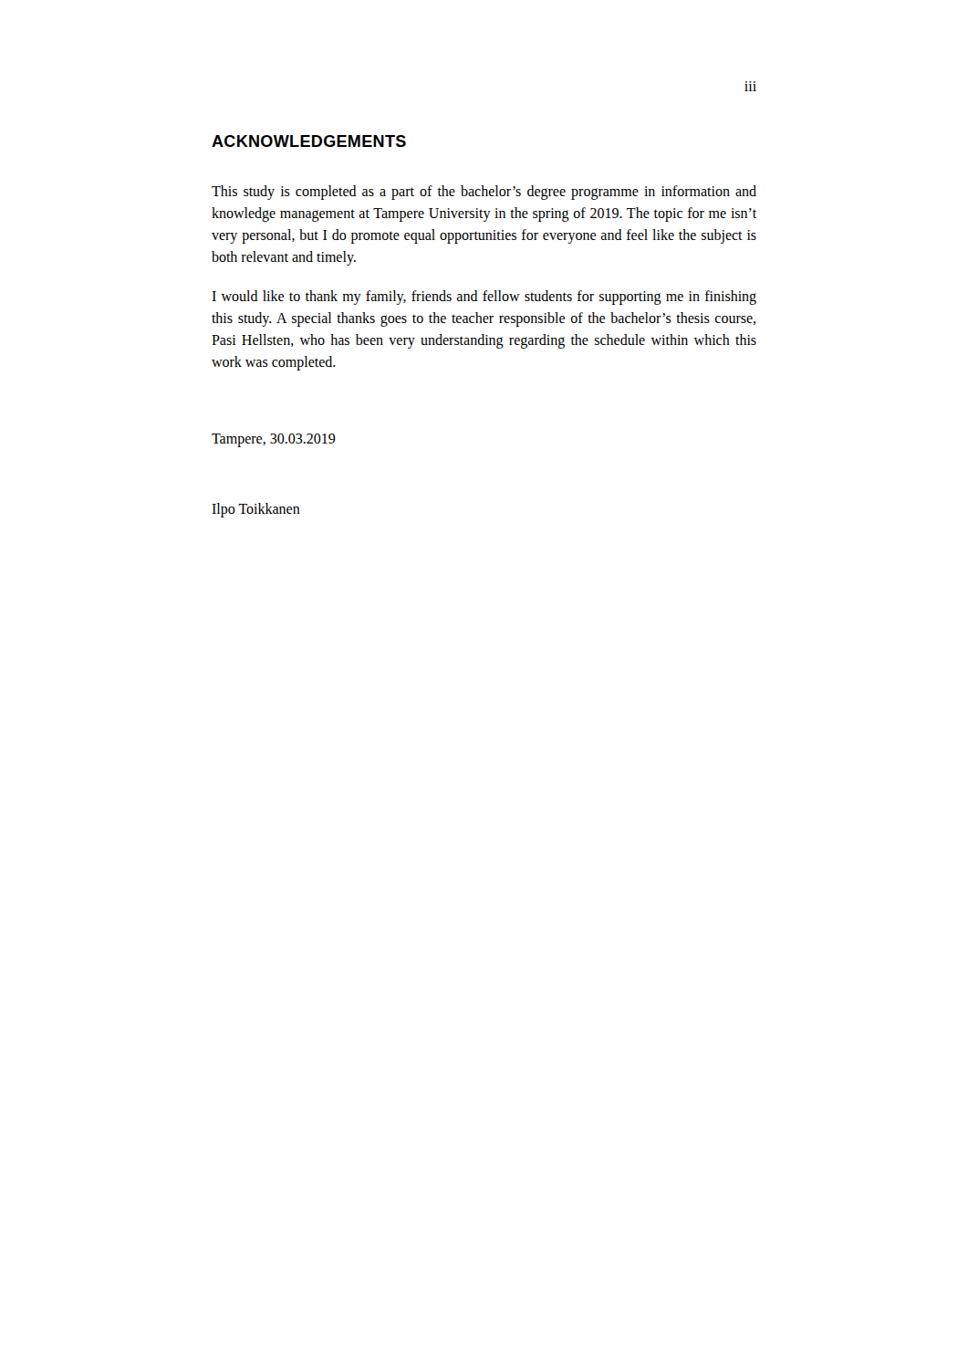iii
ACKNOWLEDGEMENTS
This study is completed as a part of the bachelor’s degree programme in information and knowledge management at Tampere University in the spring of 2019. The topic for me isn’t very personal, but I do promote equal opportunities for everyone and feel like the subject is both relevant and timely.
I would like to thank my family, friends and fellow students for supporting me in finishing this study. A special thanks goes to the teacher responsible of the bachelor’s thesis course, Pasi Hellsten, who has been very understanding regarding the schedule within which this work was completed.
Tampere, 30.03.2019
Ilpo Toikkanen